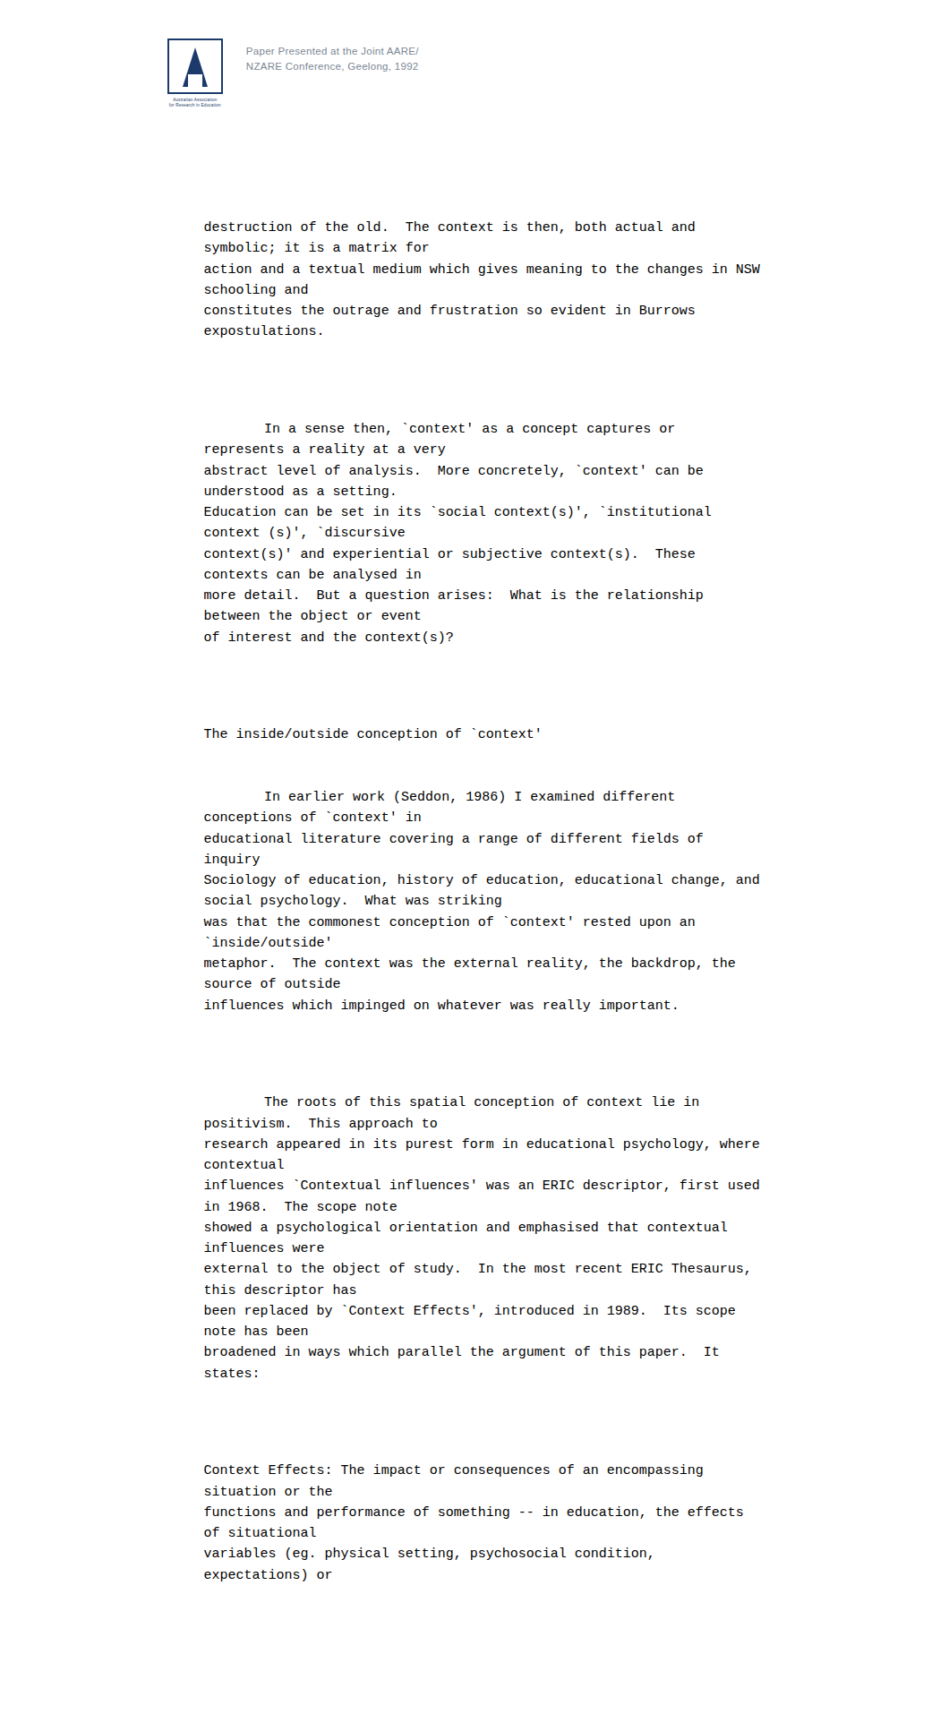Australian Association
for Research in Education
Paper Presented at the Joint AARE/
NZARE Conference, Geelong, 1992
destruction of the old. The context is then, both actual and symbolic; it is a matrix for action and a textual medium which gives meaning to the changes in NSW schooling and constitutes the outrage and frustration so evident in Burrows expostulations.
In a sense then, `context' as a concept captures or represents a reality at a very abstract level of analysis. More concretely, `context' can be understood as a setting. Education can be set in its `social context(s)', `institutional context (s)', `discursive context(s)' and experiential or subjective context(s). These contexts can be analysed in more detail. But a question arises: What is the relationship between the object or event of interest and the context(s)?
The inside/outside conception of `context'
In earlier work (Seddon, 1986) I examined different conceptions of `context' in educational literature covering a range of different fields of inquiry Sociology of education, history of education, educational change, and social psychology. What was striking was that the commonest conception of `context' rested upon an `inside/outside' metaphor. The context was the external reality, the backdrop, the source of outside influences which impinged on whatever was really important.
The roots of this spatial conception of context lie in positivism. This approach to research appeared in its purest form in educational psychology, where contextual influences `Contextual influences' was an ERIC descriptor, first used in 1968. The scope note showed a psychological orientation and emphasised that contextual influences were external to the object of study. In the most recent ERIC Thesaurus, this descriptor has been replaced by `Context Effects', introduced in 1989. Its scope note has been broadened in ways which parallel the argument of this paper. It states:
Context Effects: The impact or consequences of an encompassing situation or the functions and performance of something -- in education, the effects of situational variables (eg. physical setting, psychosocial condition, expectations) or